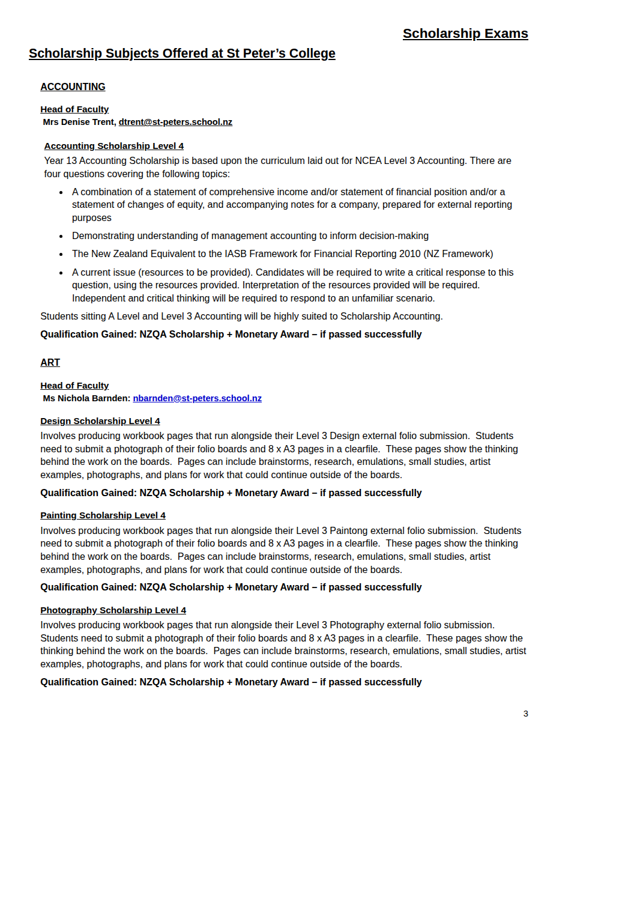Scholarship Exams
Scholarship Subjects Offered at St Peter’s College
ACCOUNTING
Head of Faculty
Mrs Denise Trent, dtrent@st-peters.school.nz
Accounting Scholarship Level 4
Year 13 Accounting Scholarship is based upon the curriculum laid out for NCEA Level 3 Accounting. There are four questions covering the following topics:
A combination of a statement of comprehensive income and/or statement of financial position and/or a statement of changes of equity, and accompanying notes for a company, prepared for external reporting purposes
Demonstrating understanding of management accounting to inform decision-making
The New Zealand Equivalent to the IASB Framework for Financial Reporting 2010 (NZ Framework)
A current issue (resources to be provided). Candidates will be required to write a critical response to this question, using the resources provided. Interpretation of the resources provided will be required. Independent and critical thinking will be required to respond to an unfamiliar scenario.
Students sitting A Level and Level 3 Accounting will be highly suited to Scholarship Accounting.
Qualification Gained: NZQA Scholarship + Monetary Award – if passed successfully
ART
Head of Faculty
Ms Nichola Barnden: nbarnden@st-peters.school.nz
Design Scholarship Level 4
Involves producing workbook pages that run alongside their Level 3 Design external folio submission. Students need to submit a photograph of their folio boards and 8 x A3 pages in a clearfile. These pages show the thinking behind the work on the boards. Pages can include brainstorms, research, emulations, small studies, artist examples, photographs, and plans for work that could continue outside of the boards.
Qualification Gained: NZQA Scholarship + Monetary Award – if passed successfully
Painting Scholarship Level 4
Involves producing workbook pages that run alongside their Level 3 Paintong external folio submission. Students need to submit a photograph of their folio boards and 8 x A3 pages in a clearfile. These pages show the thinking behind the work on the boards. Pages can include brainstorms, research, emulations, small studies, artist examples, photographs, and plans for work that could continue outside of the boards.
Qualification Gained: NZQA Scholarship + Monetary Award – if passed successfully
Photography Scholarship Level 4
Involves producing workbook pages that run alongside their Level 3 Photography external folio submission. Students need to submit a photograph of their folio boards and 8 x A3 pages in a clearfile. These pages show the thinking behind the work on the boards. Pages can include brainstorms, research, emulations, small studies, artist examples, photographs, and plans for work that could continue outside of the boards.
Qualification Gained: NZQA Scholarship + Monetary Award – if passed successfully
3